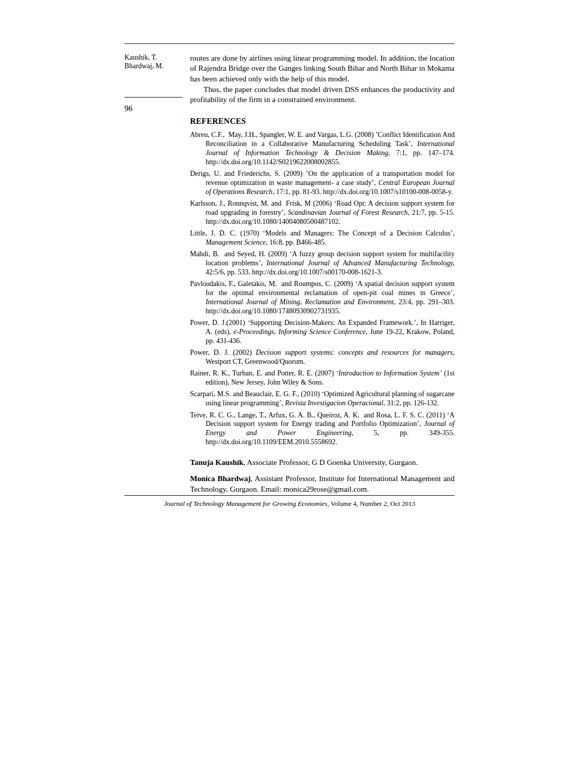Kaushik, T.
Bhardwaj, M.
96
routes are done by airlines using linear programming model. In addition, the location of Rajendra Bridge over the Ganges linking South Bihar and North Bihar in Mokama has been achieved only with the help of this model.
Thus, the paper concludes that model driven DSS enhances the productivity and profitability of the firm in a constrained environment.
REFERENCES
Abreu, C.F., May, J.H., Spangler, W. E. and Vargas, L.G. (2008) ’Conflict Identification And Reconciliation in a Collaborative Manufacturing Scheduling Task’, International Journal of Information Technology & Decision Making, 7:1, pp. 147–174. http://dx.doi.org/10.1142/S0219622008002855.
Derigs, U. and Friederichs, S. (2009) ’On the application of a transportation model for revenue optimization in waste management- a case study’, Central European Journal of Operations Research, 17:1, pp. 81-93. http://dx.doi.org/10.1007/s10100-008-0058-y.
Karlsson, J., Ronnqvist, M. and Frisk, M (2006) ‘Road Opt: A decision support system for road upgrading in forestry’, Scandinavian Journal of Forest Research, 21:7, pp. 5-15. http://dx.doi.org/10.1080/14004080500487102.
Little, J. D. C. (1970) ‘Models and Managers: The Concept of a Decision Calculus’, Management Science, 16:8, pp. B466-485.
Mahdi, B. and Seyed, H. (2009) ‘A fuzzy group decision support system for multifacility location problems’, International Journal of Advanced Manufacturing Technology, 42:5/6, pp. 533. http://dx.doi.org/10.1007/s00170-008-1621-3.
Pavloudakis, F., Galetakis, M. and Roumpos, C. (2009) ‘A spatial decision support system for the optimal environmental reclamation of open-pit coal mines in Greece’, International Journal of Mining, Reclamation and Environment, 23:4, pp. 291–303. http://dx.doi.org/10.1080/17480930902731935.
Power, D. J.(2001) ‘Supporting Decision-Makers: An Expanded Framework.’, In Harriger, A. (eds), e-Proceedings, Informing Science Conference, June 19-22, Krakow, Poland, pp. 431-436.
Power, D. J. (2002) Decision support systems: concepts and resources for managers, Westport CT, Greenwood/Quorum.
Rainer, R. K., Turban, E. and Potter, R. E. (2007) ‘Introduction to Information System’ (1st edition), New Jersey, John Wiley & Sons.
Scarpari, M.S. and Beauclair, E. G. F., (2010) ‘Optimized Agricultural planning of sugarcane using linear programming’, Revista Investigacion Operacional, 31:2, pp. 126-132.
Teive, R. C. G., Lange, T., Arfux, G. A. B., Queiroz, A. K. and Rosa, L. F. S. C. (2011) ‘A Decision support system for Energy trading and Portfolio Optimization’, Journal of Energy and Power Engineering, 5, pp. 349-355. http://dx.doi.org/10.1109/EEM.2010.5558692.
Tanuja Kaushik, Associate Professor, G D Goenka University, Gurgaon.
Monica Bhardwaj, Assistant Professor, Institute for International Management and Technology, Gurgaon. Email: monica29rose@gmail.com.
Journal of Technology Management for Growing Economies, Volume 4, Number 2, Oct 2013